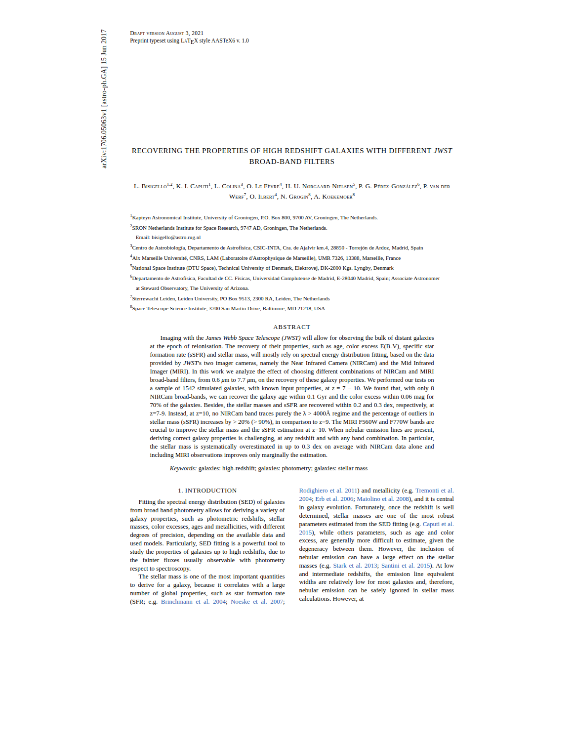arXiv:1706.05063v1 [astro-ph.GA] 15 Jun 2017
Draft version August 3, 2021
Preprint typeset using La TEX style AASTeX6 v. 1.0
Recovering the properties of high redshift galaxies with different JWST
broad-band filters
L. Bisigello1,2, K. I. Caputi1, L. Colina3, O. Le Fèvre4, H. U. Nørgaard-Nielsen5, P. G. Pérez-González6, P. van der Werf7, O. Ilbert4, N. Grogin8, A. Koekemoer8
1Kapteyn Astronomical Institute, University of Groningen, P.O. Box 800, 9700 AV, Groningen, The Netherlands.
2SRON Netherlands Institute for Space Research, 9747 AD, Groningen, The Netherlands.
Email: bisigello@astro.rug.nl
3Centro de Astrobiología, Departamento de Astrofísica, CSIC-INTA, Cra. de Ajalvir km.4, 28850 - Torrejón de Ardoz, Madrid, Spain
4Aix Marseille Université, CNRS, LAM (Laboratoire d'Astrophysique de Marseille), UMR 7326, 13388, Marseille, France
5National Space Institute (DTU Space), Technical University of Denmark, Elektrovej, DK-2800 Kgs. Lyngby, Denmark
6Departamento de Astrofísica, Facultad de CC. Físicas, Universidad Complutense de Madrid, E-28040 Madrid, Spain; Associate Astronomer
at Steward Observatory, The University of Arizona.
7Sterrewacht Leiden, Leiden University, PO Box 9513, 2300 RA, Leiden, The Netherlands
8Space Telescope Science Institute, 3700 San Martin Drive, Baltimore, MD 21218, USA
ABSTRACT
Imaging with the James Webb Space Telescope (JWST) will allow for observing the bulk of distant galaxies at the epoch of reionisation. The recovery of their properties, such as age, color excess E(B-V), specific star formation rate (sSFR) and stellar mass, will mostly rely on spectral energy distribution fitting, based on the data provided by JWST's two imager cameras, namely the Near Infrared Camera (NIRCam) and the Mid Infrared Imager (MIRI). In this work we analyze the effect of choosing different combinations of NIRCam and MIRI broad-band filters, from 0.6 μm to 7.7 μm, on the recovery of these galaxy properties. We performed our tests on a sample of 1542 simulated galaxies, with known input properties, at z = 7 − 10. We found that, with only 8 NIRCam broad-bands, we can recover the galaxy age within 0.1 Gyr and the color excess within 0.06 mag for 70% of the galaxies. Besides, the stellar masses and sSFR are recovered within 0.2 and 0.3 dex, respectively, at z=7-9. Instead, at z=10, no NIRCam band traces purely the λ > 4000Å regime and the percentage of outliers in stellar mass (sSFR) increases by > 20% (> 90%), in comparison to z=9. The MIRI F560W and F770W bands are crucial to improve the stellar mass and the sSFR estimation at z=10. When nebular emission lines are present, deriving correct galaxy properties is challenging, at any redshift and with any band combination. In particular, the stellar mass is systematically overestimated in up to 0.3 dex on average with NIRCam data alone and including MIRI observations improves only marginally the estimation.
Keywords: galaxies: high-redshift; galaxies: photometry; galaxies: stellar mass
1. Introduction
Fitting the spectral energy distribution (SED) of galaxies from broad band photometry allows for deriving a variety of galaxy properties, such as photometric redshifts, stellar masses, color excesses, ages and metallicities, with different degrees of precision, depending on the available data and used models. Particularly, SED fitting is a powerful tool to study the properties of galaxies up to high redshifts, due to the fainter fluxes usually observable with photometry respect to spectroscopy.
The stellar mass is one of the most important quantities to derive for a galaxy, because it correlates with a large number of global properties, such as star formation rate (SFR; e.g. Brinchmann et al. 2004; Noeske et al. 2007; Rodighiero et al. 2011) and metallicity (e.g. Tremonti et al. 2004; Erb et al. 2006; Maiolino et al. 2008), and it is central in galaxy evolution. Fortunately, once the redshift is well determined, stellar masses are one of the most robust parameters estimated from the SED fitting (e.g. Caputi et al. 2015), while others parameters, such as age and color excess, are generally more difficult to estimate, given the degeneracy between them. However, the inclusion of nebular emission can have a large effect on the stellar masses (e.g. Stark et al. 2013; Santini et al. 2015). At low and intermediate redshifts, the emission line equivalent widths are relatively low for most galaxies and, therefore, nebular emission can be safely ignored in stellar mass calculations. However, at